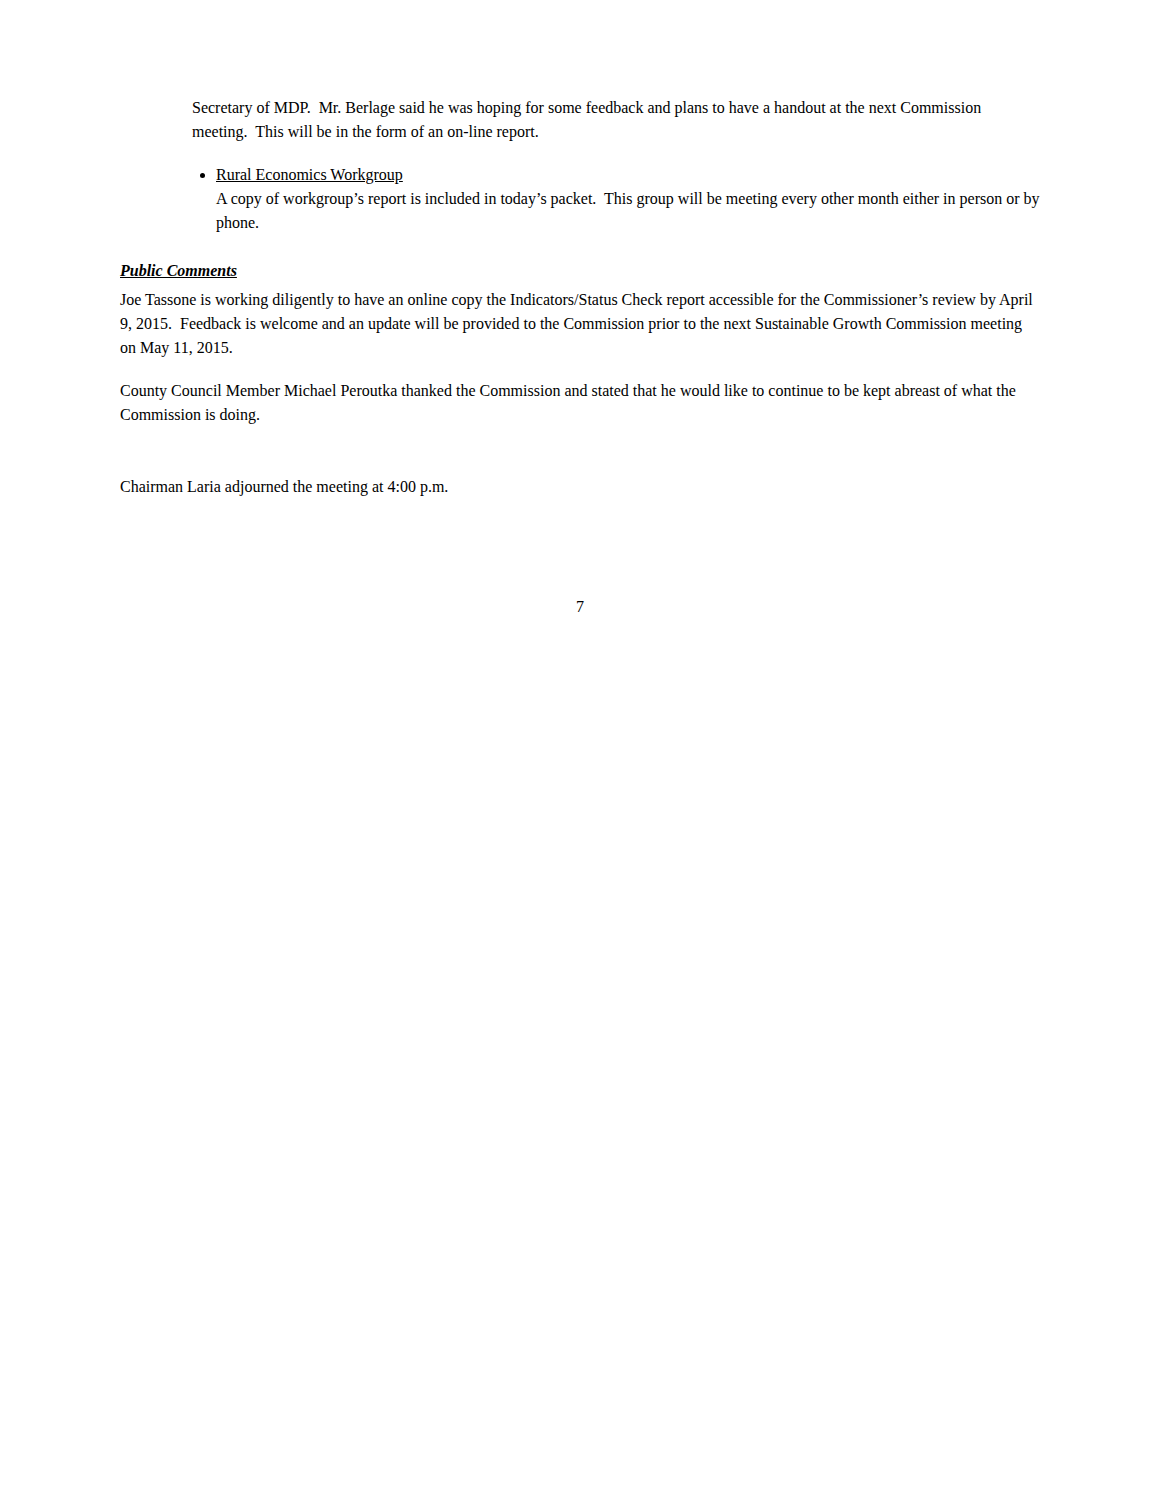Secretary of MDP. Mr. Berlage said he was hoping for some feedback and plans to have a handout at the next Commission meeting. This will be in the form of an on-line report.
Rural Economics Workgroup
A copy of workgroup’s report is included in today’s packet. This group will be meeting every other month either in person or by phone.
Public Comments
Joe Tassone is working diligently to have an online copy the Indicators/Status Check report accessible for the Commissioner’s review by April 9, 2015. Feedback is welcome and an update will be provided to the Commission prior to the next Sustainable Growth Commission meeting on May 11, 2015.
County Council Member Michael Peroutka thanked the Commission and stated that he would like to continue to be kept abreast of what the Commission is doing.
Chairman Laria adjourned the meeting at 4:00 p.m.
7